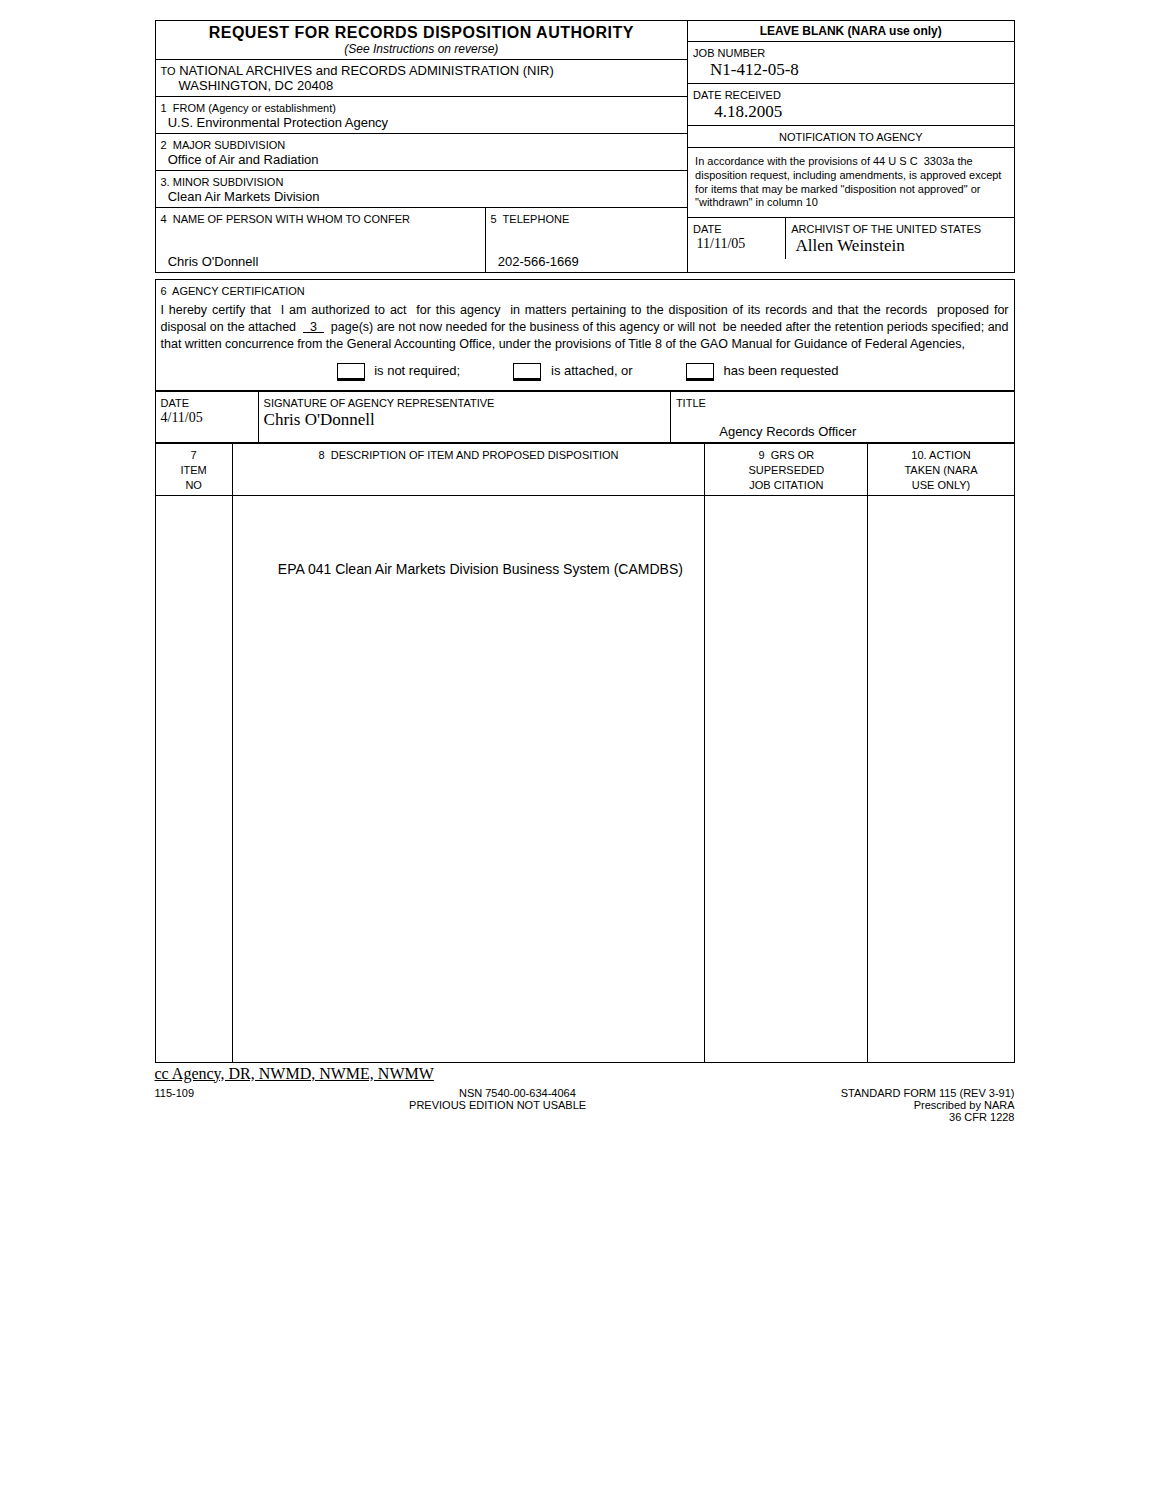| / REQUEST FOR RECORDS DISPOSITION AUTHORITY (See Instructions on reverse) / / TO NATIONAL ARCHIVES and RECORDS ADMINISTRATION (NIR) WASHINGTON, DC 20408 / / 1 FROM (Agency or establishment) U.S. Environmental Protection Agency / / 2 MAJOR SUBDIVISION Office of Air and Radiation / / 3. MINOR SUBDIVISION Clean Air Markets Division / / 4 NAME OF PERSON WITH WHOM TO CONFER Chris O'Donnell / 5 TELEPHONE 202-566-1669 / | / LEAVE BLANK (NARA use only) / / JOB NUMBER N1-412-05-8 / / DATE RECEIVED 4.18.2005 / / NOTIFICATION TO AGENCY / / In accordance with the provisions of 44 U S C 3303a the disposition request, including amendments, is approved except for items that may be marked "disposition not approved" or "withdrawn" in column 10 / / / DATE 11/11/05 / ARCHIVIST OF THE UNITED STATES Allen Weinstein / / |
| 6 AGENCY CERTIFICATION I hereby certify that I am authorized to act for this agency in matters pertaining to the disposition of its records and that the records proposed for disposal on the attached 3 page(s) are not now needed for the business of this agency or will not be needed after the retention periods specified; and that written concurrence from the General Accounting Office, under the provisions of Title 8 of the GAO Manual for Guidance of Federal Agencies, is not required; is attached, or has been requested |
| DATE 4/11/05 | SIGNATURE OF AGENCY REPRESENTATIVE Chris O'Donnell | TITLE Agency Records Officer |
| 7 ITEM NO | 8 DESCRIPTION OF ITEM AND PROPOSED DISPOSITION | 9 GRS OR SUPERSEDED JOB CITATION | 10. ACTION TAKEN (NARA USE ONLY) |
| | EPA 041 Clean Air Markets Division Business System (CAMDBS) | | |
cc Agency, DR, NWMD, NWME, NWMW
115-109 STANDARD FORM 115 (REV 3-91)
Prescribed by NARA
36 CFR 1228
NSN 7540-00-634-4064
PREVIOUS EDITION NOT USABLE